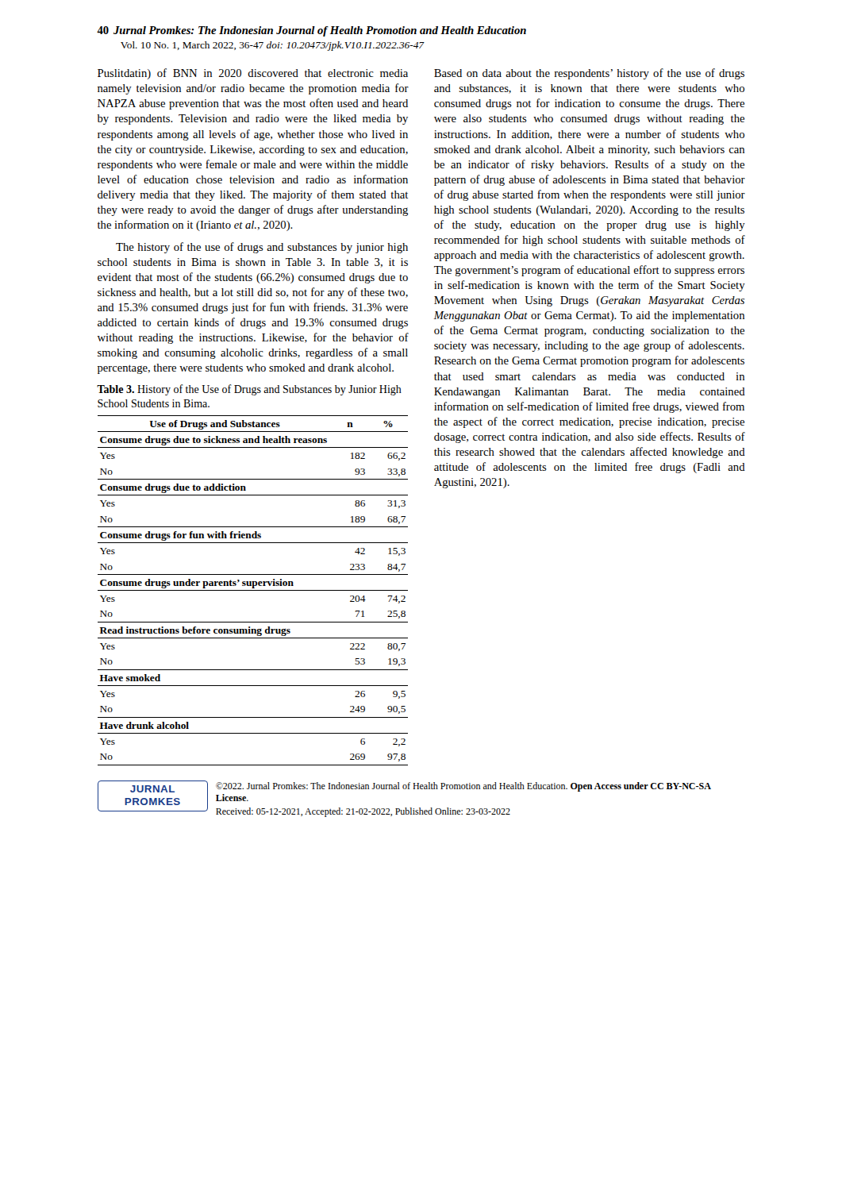40 Jurnal Promkes: The Indonesian Journal of Health Promotion and Health Education
Vol. 10 No. 1, March 2022, 36-47 doi: 10.20473/jpk.V10.I1.2022.36-47
Puslitdatin) of BNN in 2020 discovered that electronic media namely television and/or radio became the promotion media for NAPZA abuse prevention that was the most often used and heard by respondents. Television and radio were the liked media by respondents among all levels of age, whether those who lived in the city or countryside. Likewise, according to sex and education, respondents who were female or male and were within the middle level of education chose television and radio as information delivery media that they liked. The majority of them stated that they were ready to avoid the danger of drugs after understanding the information on it (Irianto et al., 2020).
The history of the use of drugs and substances by junior high school students in Bima is shown in Table 3. In table 3, it is evident that most of the students (66.2%) consumed drugs due to sickness and health, but a lot still did so, not for any of these two, and 15.3% consumed drugs just for fun with friends. 31.3% were addicted to certain kinds of drugs and 19.3% consumed drugs without reading the instructions. Likewise, for the behavior of smoking and consuming alcoholic drinks, regardless of a small percentage, there were students who smoked and drank alcohol.
Table 3. History of the Use of Drugs and Substances by Junior High School Students in Bima.
| Use of Drugs and Substances | n | % |
| --- | --- | --- |
| Consume drugs due to sickness and health reasons |
| Yes | 182 | 66,2 |
| No | 93 | 33,8 |
| Consume drugs due to addiction |
| Yes | 86 | 31,3 |
| No | 189 | 68,7 |
| Consume drugs for fun with friends |
| Yes | 42 | 15,3 |
| No | 233 | 84,7 |
| Consume drugs under parents’ supervision |
| Yes | 204 | 74,2 |
| No | 71 | 25,8 |
| Read instructions before consuming drugs |
| Yes | 222 | 80,7 |
| No | 53 | 19,3 |
| Have smoked |
| Yes | 26 | 9,5 |
| No | 249 | 90,5 |
| Have drunk alcohol |
| Yes | 6 | 2,2 |
| No | 269 | 97,8 |
Based on data about the respondents’ history of the use of drugs and substances, it is known that there were students who consumed drugs not for indication to consume the drugs. There were also students who consumed drugs without reading the instructions. In addition, there were a number of students who smoked and drank alcohol. Albeit a minority, such behaviors can be an indicator of risky behaviors. Results of a study on the pattern of drug abuse of adolescents in Bima stated that behavior of drug abuse started from when the respondents were still junior high school students (Wulandari, 2020). According to the results of the study, education on the proper drug use is highly recommended for high school students with suitable methods of approach and media with the characteristics of adolescent growth. The government’s program of educational effort to suppress errors in self-medication is known with the term of the Smart Society Movement when Using Drugs (Gerakan Masyarakat Cerdas Menggunakan Obat or Gema Cermat). To aid the implementation of the Gema Cermat program, conducting socialization to the society was necessary, including to the age group of adolescents. Research on the Gema Cermat promotion program for adolescents that used smart calendars as media was conducted in Kendawangan Kalimantan Barat. The media contained information on self-medication of limited free drugs, viewed from the aspect of the correct medication, precise indication, precise dosage, correct contra indication, and also side effects. Results of this research showed that the calendars affected knowledge and attitude of adolescents on the limited free drugs (Fadli and Agustini, 2021).
JURNALPROMKES
©2022. Jurnal Promkes: The Indonesian Journal of Health Promotion and Health Education. Open Access under CC BY-NC-SA License.
Received: 05-12-2021, Accepted: 21-02-2022, Published Online: 23-03-2022